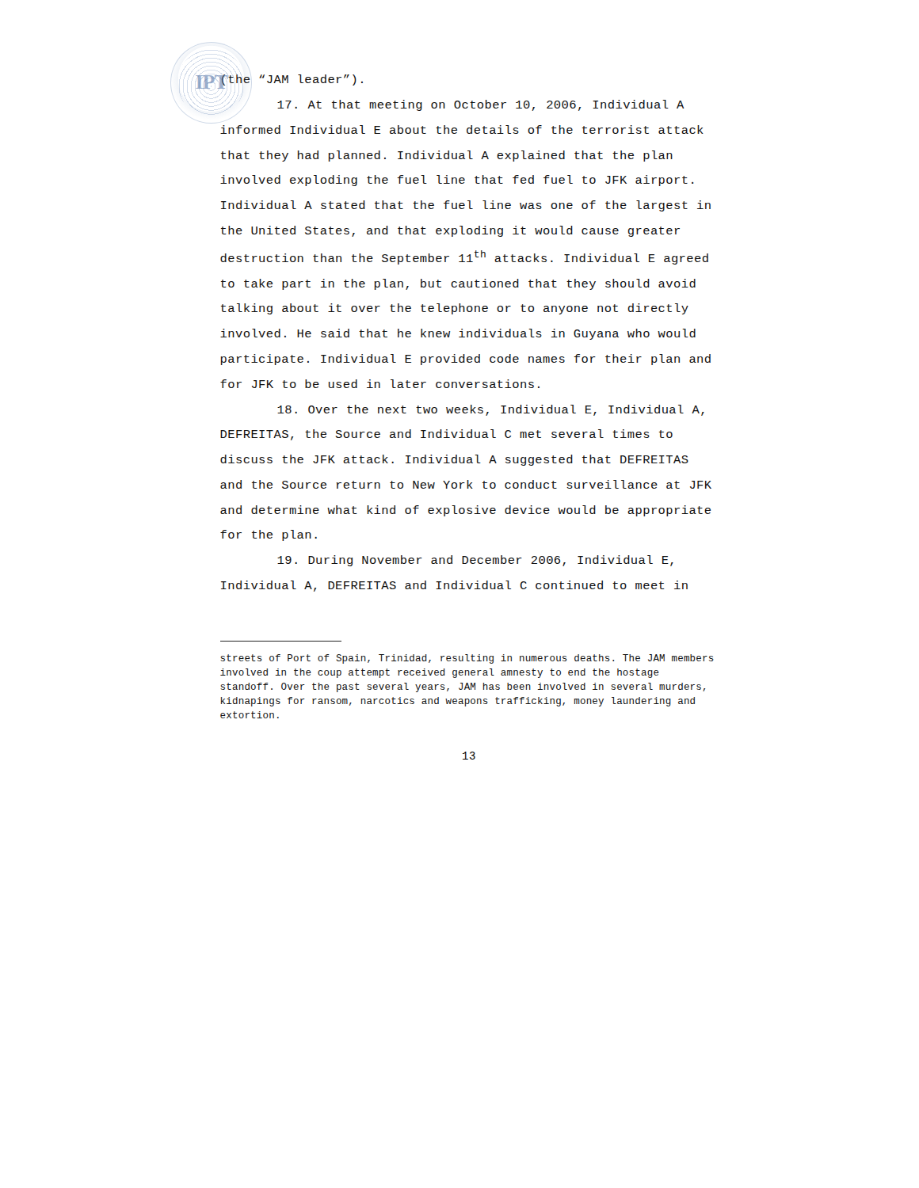IPT
(the “JAM leader”).
17. At that meeting on October 10, 2006, Individual A informed Individual E about the details of the terrorist attack that they had planned. Individual A explained that the plan involved exploding the fuel line that fed fuel to JFK airport. Individual A stated that the fuel line was one of the largest in the United States, and that exploding it would cause greater destruction than the September 11th attacks. Individual E agreed to take part in the plan, but cautioned that they should avoid talking about it over the telephone or to anyone not directly involved. He said that he knew individuals in Guyana who would participate. Individual E provided code names for their plan and for JFK to be used in later conversations.
18. Over the next two weeks, Individual E, Individual A, DEFREITAS, the Source and Individual C met several times to discuss the JFK attack. Individual A suggested that DEFREITAS and the Source return to New York to conduct surveillance at JFK and determine what kind of explosive device would be appropriate for the plan.
19. During November and December 2006, Individual E, Individual A, DEFREITAS and Individual C continued to meet in
streets of Port of Spain, Trinidad, resulting in numerous deaths. The JAM members involved in the coup attempt received general amnesty to end the hostage standoff. Over the past several years, JAM has been involved in several murders, kidnapings for ransom, narcotics and weapons trafficking, money laundering and extortion.
13